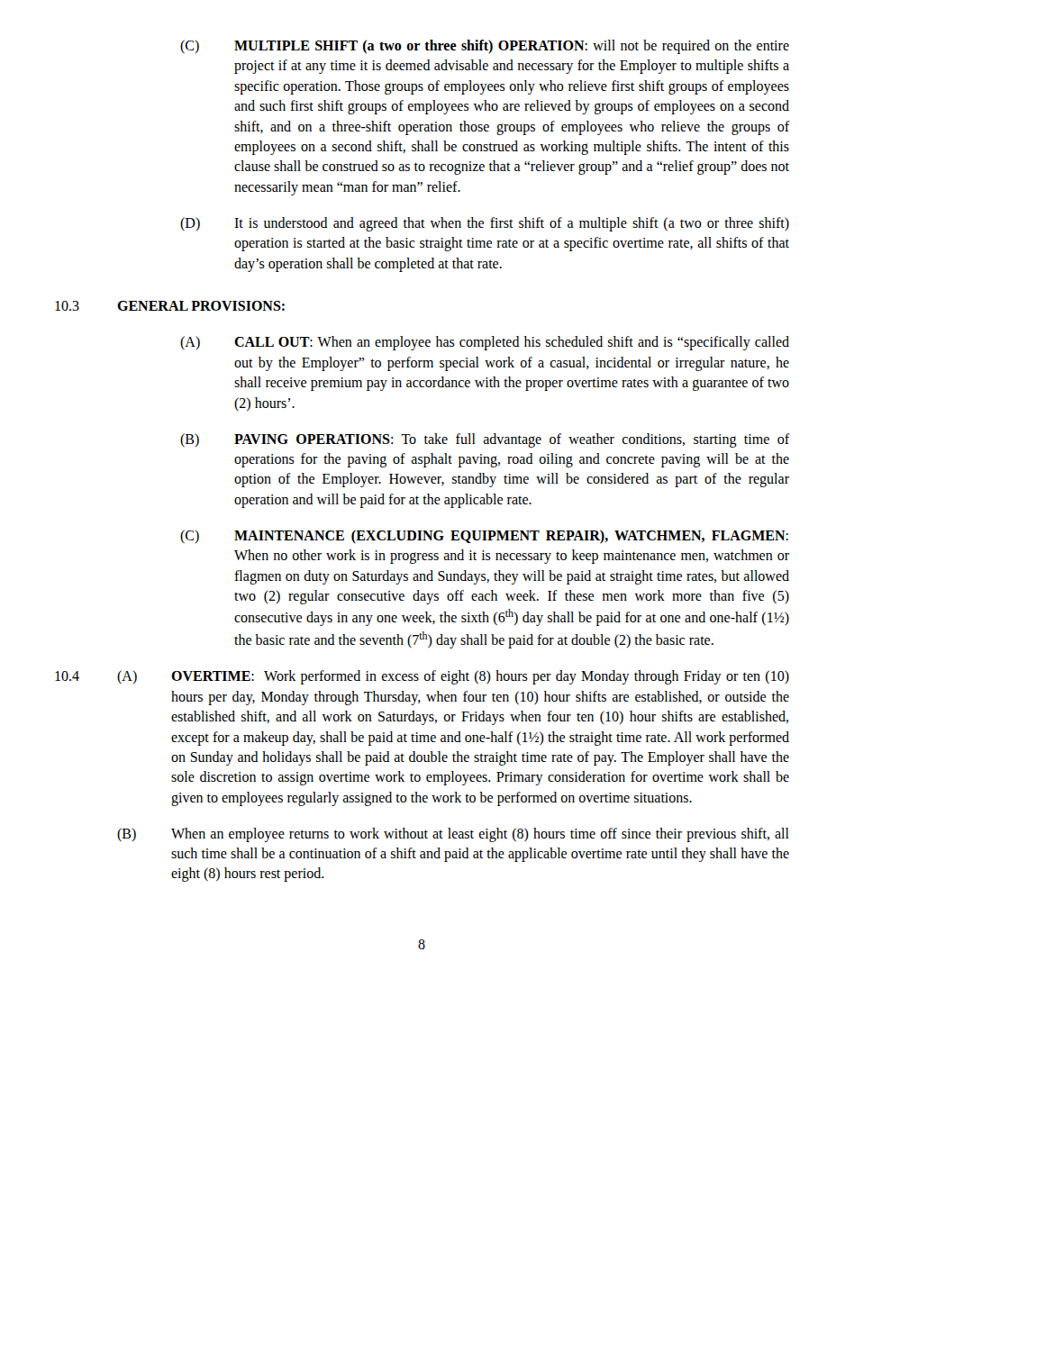(C)
MULTIPLE SHIFT (a two or three shift) OPERATION: will not be required on the entire project if at any time it is deemed advisable and necessary for the Employer to multiple shifts a specific operation. Those groups of employees only who relieve first shift groups of employees and such first shift groups of employees who are relieved by groups of employees on a second shift, and on a three-shift operation those groups of employees who relieve the groups of employees on a second shift, shall be construed as working multiple shifts. The intent of this clause shall be construed so as to recognize that a “reliever group” and a “relief group” does not necessarily mean “man for man” relief.
(D)
It is understood and agreed that when the first shift of a multiple shift (a two or three shift) operation is started at the basic straight time rate or at a specific overtime rate, all shifts of that day’s operation shall be completed at that rate.
10.3
GENERAL PROVISIONS:
(A)
CALL OUT: When an employee has completed his scheduled shift and is “specifically called out by the Employer” to perform special work of a casual, incidental or irregular nature, he shall receive premium pay in accordance with the proper overtime rates with a guarantee of two (2) hours’.
(B)
PAVING OPERATIONS: To take full advantage of weather conditions, starting time of operations for the paving of asphalt paving, road oiling and concrete paving will be at the option of the Employer. However, standby time will be considered as part of the regular operation and will be paid for at the applicable rate.
(C)
MAINTENANCE (EXCLUDING EQUIPMENT REPAIR), WATCHMEN, FLAGMEN: When no other work is in progress and it is necessary to keep maintenance men, watchmen or flagmen on duty on Saturdays and Sundays, they will be paid at straight time rates, but allowed two (2) regular consecutive days off each week. If these men work more than five (5) consecutive days in any one week, the sixth (6th) day shall be paid for at one and one-half (1½) the basic rate and the seventh (7th) day shall be paid for at double (2) the basic rate.
10.4
(A)
OVERTIME: Work performed in excess of eight (8) hours per day Monday through Friday or ten (10) hours per day, Monday through Thursday, when four ten (10) hour shifts are established, or outside the established shift, and all work on Saturdays, or Fridays when four ten (10) hour shifts are established, except for a makeup day, shall be paid at time and one-half (1½) the straight time rate. All work performed on Sunday and holidays shall be paid at double the straight time rate of pay. The Employer shall have the sole discretion to assign overtime work to employees. Primary consideration for overtime work shall be given to employees regularly assigned to the work to be performed on overtime situations.
(B)
When an employee returns to work without at least eight (8) hours time off since their previous shift, all such time shall be a continuation of a shift and paid at the applicable overtime rate until they shall have the eight (8) hours rest period.
8